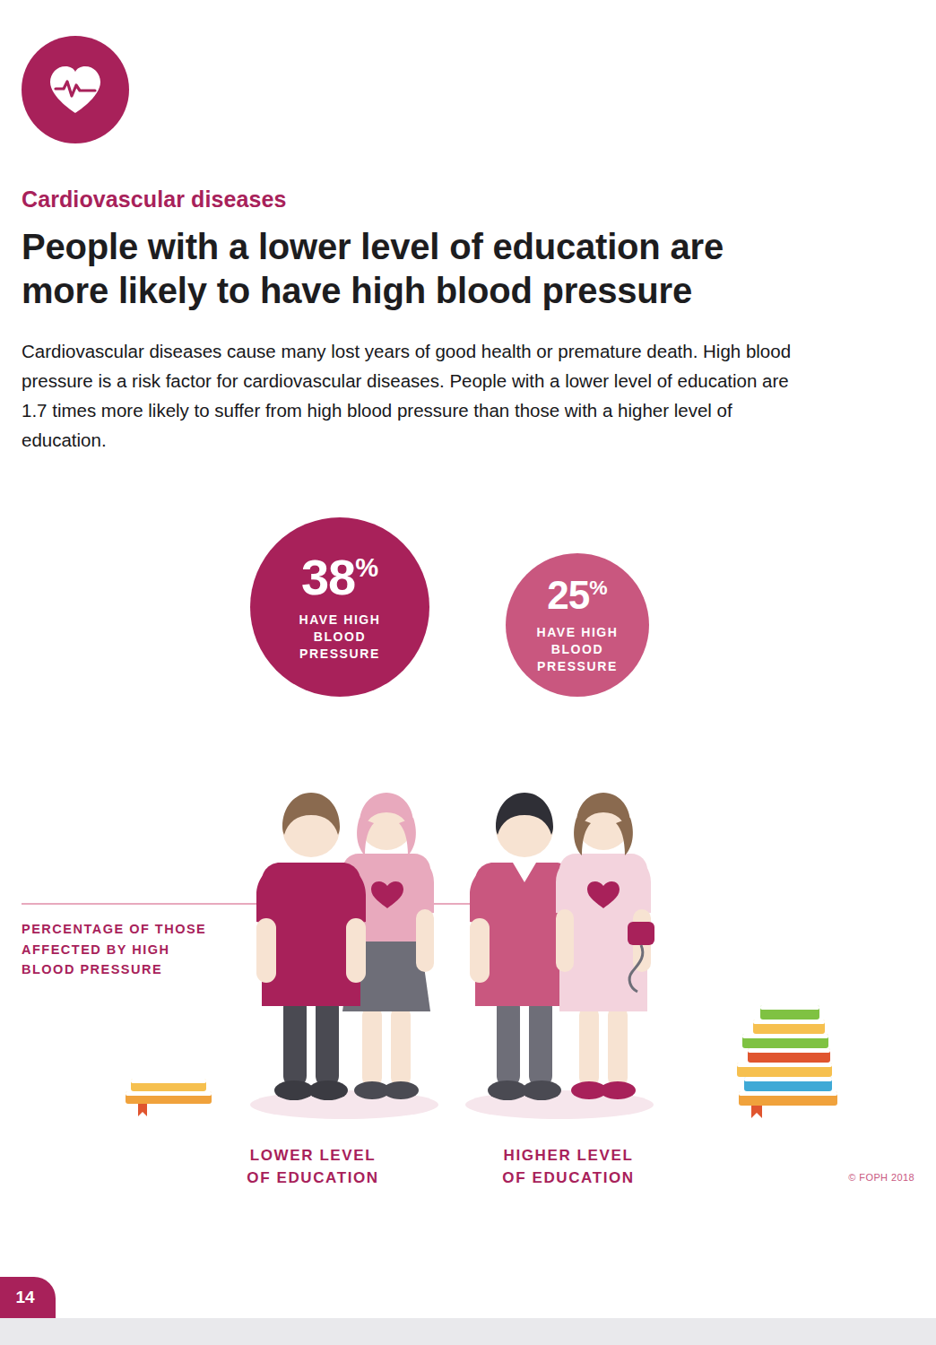Cardiovascular diseases
People with a lower level of education are more likely to have high blood pressure
Cardiovascular diseases cause many lost years of good health or premature death. High blood pressure is a risk factor for cardiovascular diseases. People with a lower level of education are 1.7 times more likely to suffer from high blood pressure than those with a higher level of education.
38%
Have high
blood
pressure
25%
Have high
blood
pressure
Percentage of those affected by high blood pressure
Lower level
of education
Higher level
of education
© FOPH 2018
14